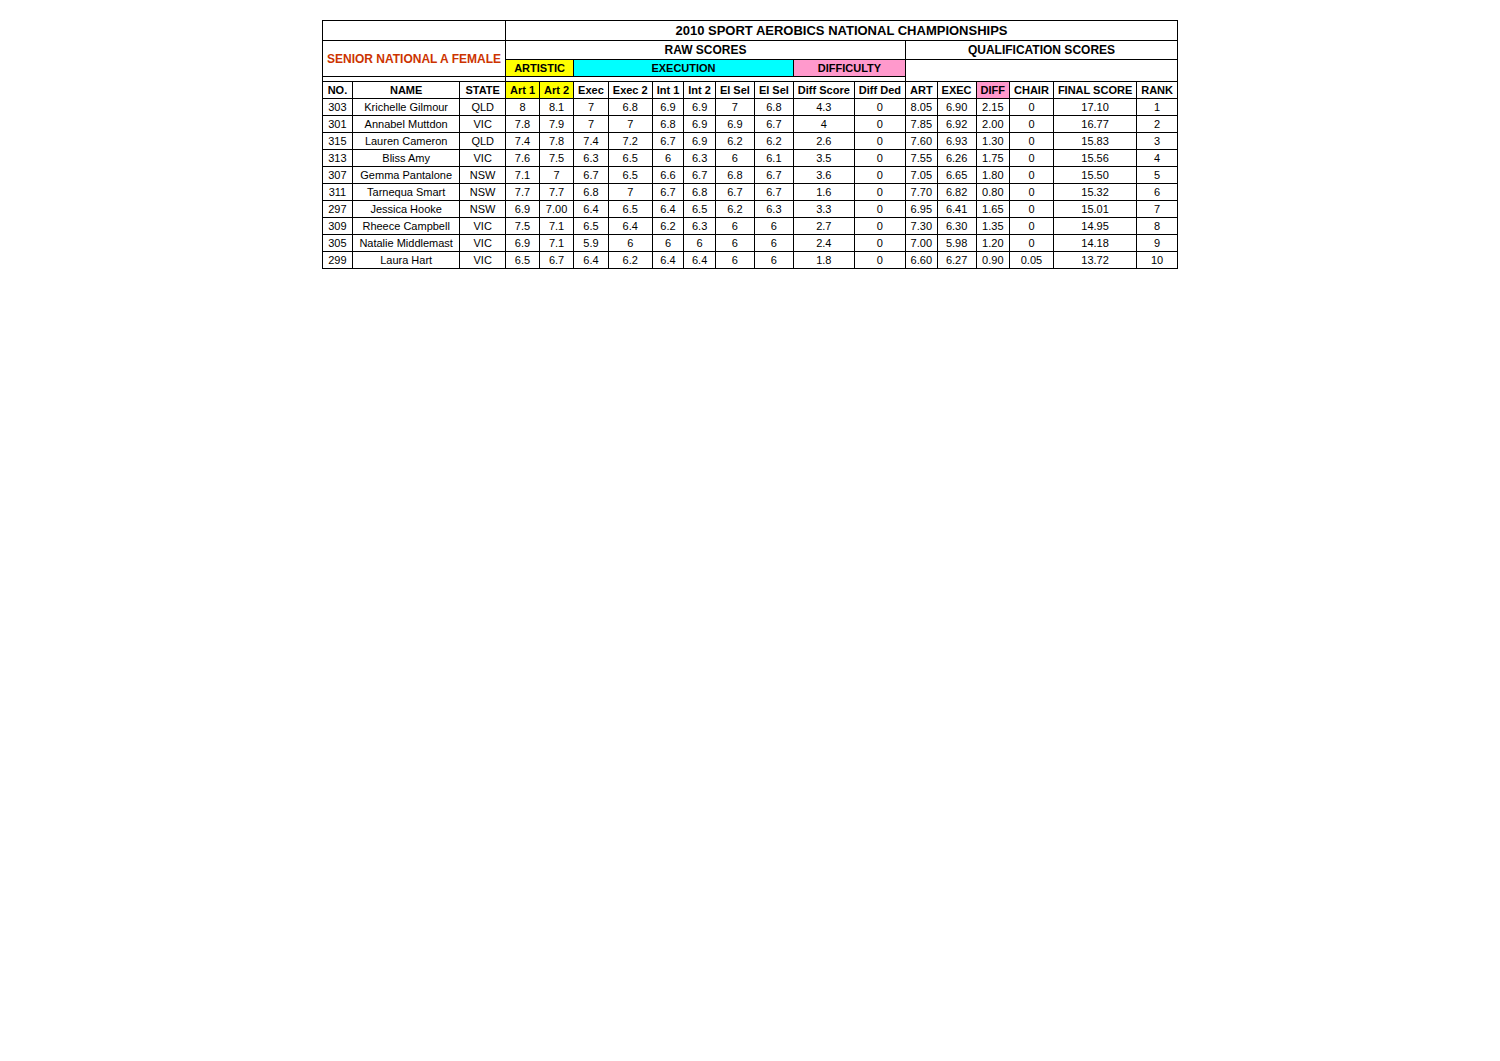| | 2010 SPORT AEROBICS NATIONAL CHAMPIONSHIPS |
| SENIOR NATIONAL A FEMALE | RAW SCORES | QUALIFICATION SCORES |
| ARTISTIC | EXECUTION | DIFFICULTY | |
| NO. | NAME | STATE | Art 1 | Art 2 | Exec | Exec 2 | Int 1 | Int 2 | El Sel | El Sel | Diff Score | Diff Ded | ART | EXEC | DIFF | CHAIR | FINAL SCORE | RANK |
| 303 | Krichelle Gilmour | QLD | 8 | 8.1 | 7 | 6.8 | 6.9 | 6.9 | 7 | 6.8 | 4.3 | 0 | 8.05 | 6.90 | 2.15 | 0 | 17.10 | 1 |
| 301 | Annabel Muttdon | VIC | 7.8 | 7.9 | 7 | 7 | 6.8 | 6.9 | 6.9 | 6.7 | 4 | 0 | 7.85 | 6.92 | 2.00 | 0 | 16.77 | 2 |
| 315 | Lauren Cameron | QLD | 7.4 | 7.8 | 7.4 | 7.2 | 6.7 | 6.9 | 6.2 | 6.2 | 2.6 | 0 | 7.60 | 6.93 | 1.30 | 0 | 15.83 | 3 |
| 313 | Bliss Amy | VIC | 7.6 | 7.5 | 6.3 | 6.5 | 6 | 6.3 | 6 | 6.1 | 3.5 | 0 | 7.55 | 6.26 | 1.75 | 0 | 15.56 | 4 |
| 307 | Gemma Pantalone | NSW | 7.1 | 7 | 6.7 | 6.5 | 6.6 | 6.7 | 6.8 | 6.7 | 3.6 | 0 | 7.05 | 6.65 | 1.80 | 0 | 15.50 | 5 |
| 311 | Tarnequa Smart | NSW | 7.7 | 7.7 | 6.8 | 7 | 6.7 | 6.8 | 6.7 | 6.7 | 1.6 | 0 | 7.70 | 6.82 | 0.80 | 0 | 15.32 | 6 |
| 297 | Jessica Hooke | NSW | 6.9 | 7.00 | 6.4 | 6.5 | 6.4 | 6.5 | 6.2 | 6.3 | 3.3 | 0 | 6.95 | 6.41 | 1.65 | 0 | 15.01 | 7 |
| 309 | Rheece Campbell | VIC | 7.5 | 7.1 | 6.5 | 6.4 | 6.2 | 6.3 | 6 | 6 | 2.7 | 0 | 7.30 | 6.30 | 1.35 | 0 | 14.95 | 8 |
| 305 | Natalie Middlemast | VIC | 6.9 | 7.1 | 5.9 | 6 | 6 | 6 | 6 | 6 | 2.4 | 0 | 7.00 | 5.98 | 1.20 | 0 | 14.18 | 9 |
| 299 | Laura Hart | VIC | 6.5 | 6.7 | 6.4 | 6.2 | 6.4 | 6.4 | 6 | 6 | 1.8 | 0 | 6.60 | 6.27 | 0.90 | 0.05 | 13.72 | 10 |